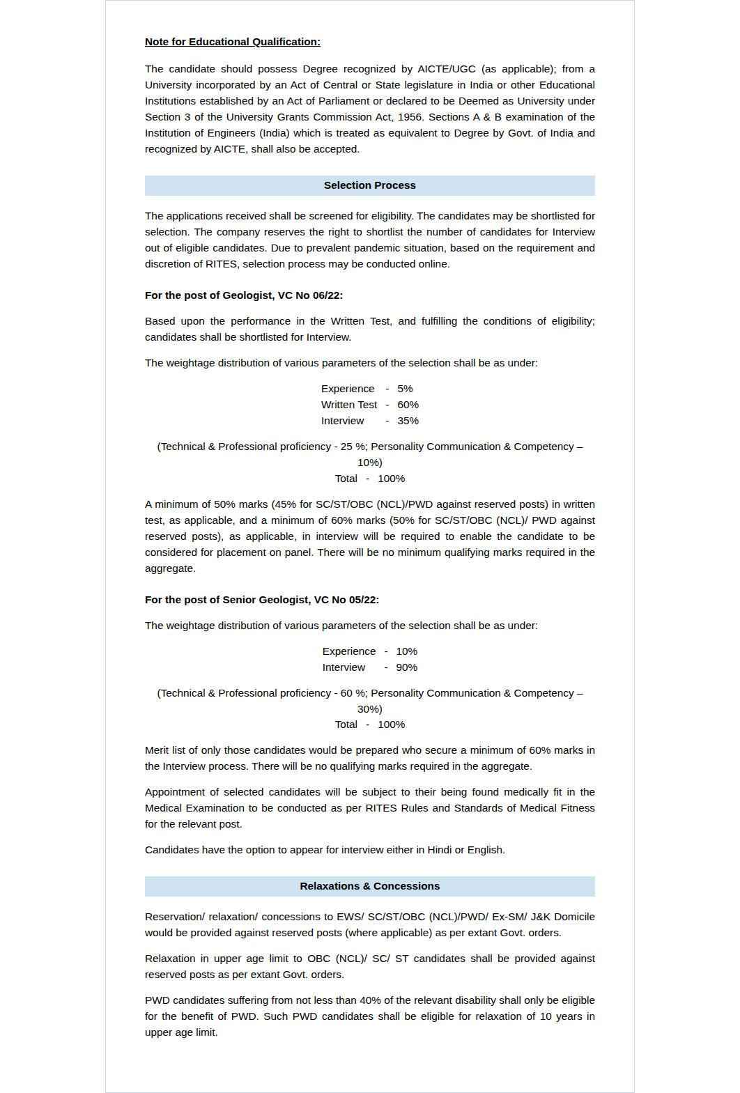Note for Educational Qualification:
The candidate should possess Degree recognized by AICTE/UGC (as applicable); from a University incorporated by an Act of Central or State legislature in India or other Educational Institutions established by an Act of Parliament or declared to be Deemed as University under Section 3 of the University Grants Commission Act, 1956. Sections A & B examination of the Institution of Engineers (India) which is treated as equivalent to Degree by Govt. of India and recognized by AICTE, shall also be accepted.
Selection Process
The applications received shall be screened for eligibility. The candidates may be shortlisted for selection. The company reserves the right to shortlist the number of candidates for Interview out of eligible candidates. Due to prevalent pandemic situation, based on the requirement and discretion of RITES, selection process may be conducted online.
For the post of Geologist, VC No 06/22:
Based upon the performance in the Written Test, and fulfilling the conditions of eligibility; candidates shall be shortlisted for Interview.
The weightage distribution of various parameters of the selection shall be as under:
| Experience | - | 5% |
| Written Test | - | 60% |
| Interview | - | 35% |
(Technical & Professional proficiency - 25 %; Personality Communication & Competency – 10%)
| Total | - | 100% |
A minimum of 50% marks (45% for SC/ST/OBC (NCL)/PWD against reserved posts) in written test, as applicable, and a minimum of 60% marks (50% for SC/ST/OBC (NCL)/ PWD against reserved posts), as applicable, in interview will be required to enable the candidate to be considered for placement on panel. There will be no minimum qualifying marks required in the aggregate.
For the post of Senior Geologist, VC No 05/22:
The weightage distribution of various parameters of the selection shall be as under:
| Experience | - | 10% |
| Interview | - | 90% |
(Technical & Professional proficiency - 60 %; Personality Communication & Competency – 30%)
| Total | - | 100% |
Merit list of only those candidates would be prepared who secure a minimum of 60% marks in the Interview process. There will be no qualifying marks required in the aggregate.
Appointment of selected candidates will be subject to their being found medically fit in the Medical Examination to be conducted as per RITES Rules and Standards of Medical Fitness for the relevant post.
Candidates have the option to appear for interview either in Hindi or English.
Relaxations & Concessions
Reservation/ relaxation/ concessions to EWS/ SC/ST/OBC (NCL)/PWD/ Ex-SM/ J&K Domicile would be provided against reserved posts (where applicable) as per extant Govt. orders.
Relaxation in upper age limit to OBC (NCL)/ SC/ ST candidates shall be provided against reserved posts as per extant Govt. orders.
PWD candidates suffering from not less than 40% of the relevant disability shall only be eligible for the benefit of PWD. Such PWD candidates shall be eligible for relaxation of 10 years in upper age limit.